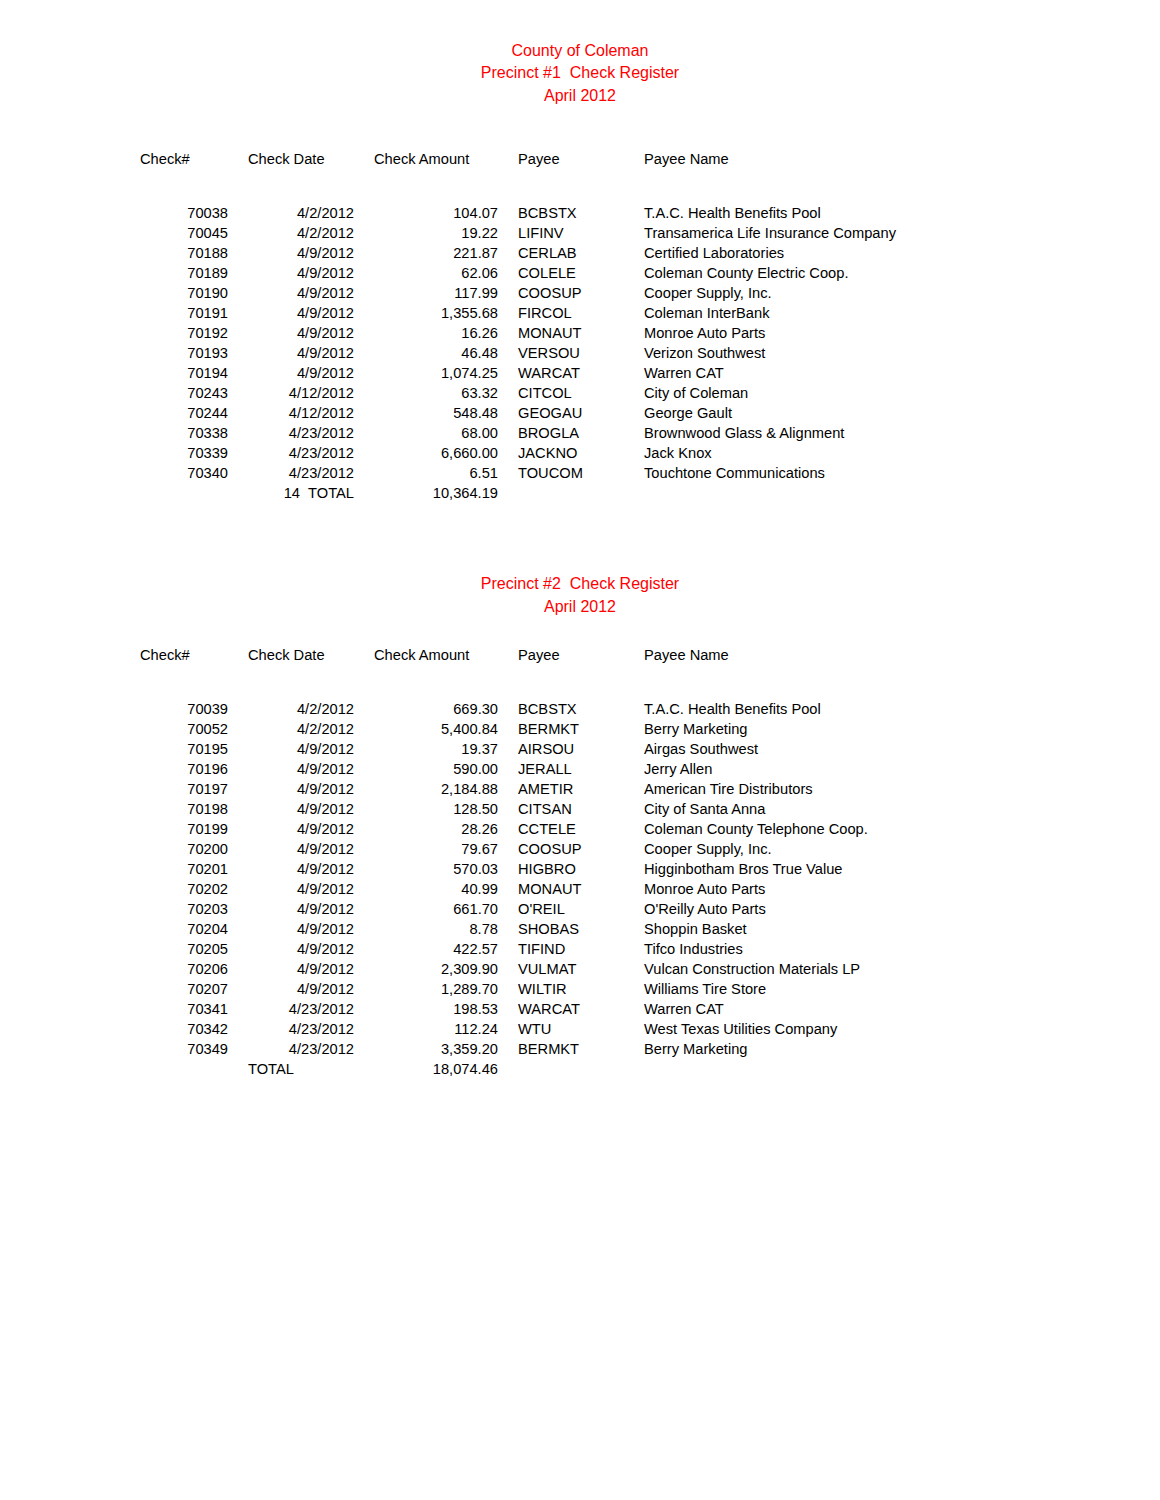County of Coleman
Precinct #1 Check Register
April 2012
| Check# | Check Date | Check Amount | Payee | Payee Name |
| --- | --- | --- | --- | --- |
| 70038 | 4/2/2012 | 104.07 | BCBSTX | T.A.C. Health Benefits Pool |
| 70045 | 4/2/2012 | 19.22 | LIFINV | Transamerica Life Insurance Company |
| 70188 | 4/9/2012 | 221.87 | CERLAB | Certified Laboratories |
| 70189 | 4/9/2012 | 62.06 | COLELE | Coleman County Electric Coop. |
| 70190 | 4/9/2012 | 117.99 | COOSUP | Cooper Supply, Inc. |
| 70191 | 4/9/2012 | 1,355.68 | FIRCOL | Coleman InterBank |
| 70192 | 4/9/2012 | 16.26 | MONAUT | Monroe Auto Parts |
| 70193 | 4/9/2012 | 46.48 | VERSOU | Verizon Southwest |
| 70194 | 4/9/2012 | 1,074.25 | WARCAT | Warren CAT |
| 70243 | 4/12/2012 | 63.32 | CITCOL | City of Coleman |
| 70244 | 4/12/2012 | 548.48 | GEOGAU | George Gault |
| 70338 | 4/23/2012 | 68.00 | BROGLA | Brownwood Glass & Alignment |
| 70339 | 4/23/2012 | 6,660.00 | JACKNO | Jack Knox |
| 70340 | 4/23/2012 | 6.51 | TOUCOM | Touchtone Communications |
| | 14 TOTAL | 10,364.19 | | |
Precinct #2 Check Register
April 2012
| Check# | Check Date | Check Amount | Payee | Payee Name |
| --- | --- | --- | --- | --- |
| 70039 | 4/2/2012 | 669.30 | BCBSTX | T.A.C. Health Benefits Pool |
| 70052 | 4/2/2012 | 5,400.84 | BERMKT | Berry Marketing |
| 70195 | 4/9/2012 | 19.37 | AIRSOU | Airgas Southwest |
| 70196 | 4/9/2012 | 590.00 | JERALL | Jerry Allen |
| 70197 | 4/9/2012 | 2,184.88 | AMETIR | American Tire Distributors |
| 70198 | 4/9/2012 | 128.50 | CITSAN | City of Santa Anna |
| 70199 | 4/9/2012 | 28.26 | CCTELE | Coleman County Telephone Coop. |
| 70200 | 4/9/2012 | 79.67 | COOSUP | Cooper Supply, Inc. |
| 70201 | 4/9/2012 | 570.03 | HIGBRO | Higginbotham Bros True Value |
| 70202 | 4/9/2012 | 40.99 | MONAUT | Monroe Auto Parts |
| 70203 | 4/9/2012 | 661.70 | O'REIL | O'Reilly Auto Parts |
| 70204 | 4/9/2012 | 8.78 | SHOBAS | Shoppin Basket |
| 70205 | 4/9/2012 | 422.57 | TIFIND | Tifco Industries |
| 70206 | 4/9/2012 | 2,309.90 | VULMAT | Vulcan Construction Materials LP |
| 70207 | 4/9/2012 | 1,289.70 | WILTIR | Williams Tire Store |
| 70341 | 4/23/2012 | 198.53 | WARCAT | Warren CAT |
| 70342 | 4/23/2012 | 112.24 | WTU | West Texas Utilities Company |
| 70349 | 4/23/2012 | 3,359.20 | BERMKT | Berry Marketing |
| | TOTAL | 18,074.46 | | |